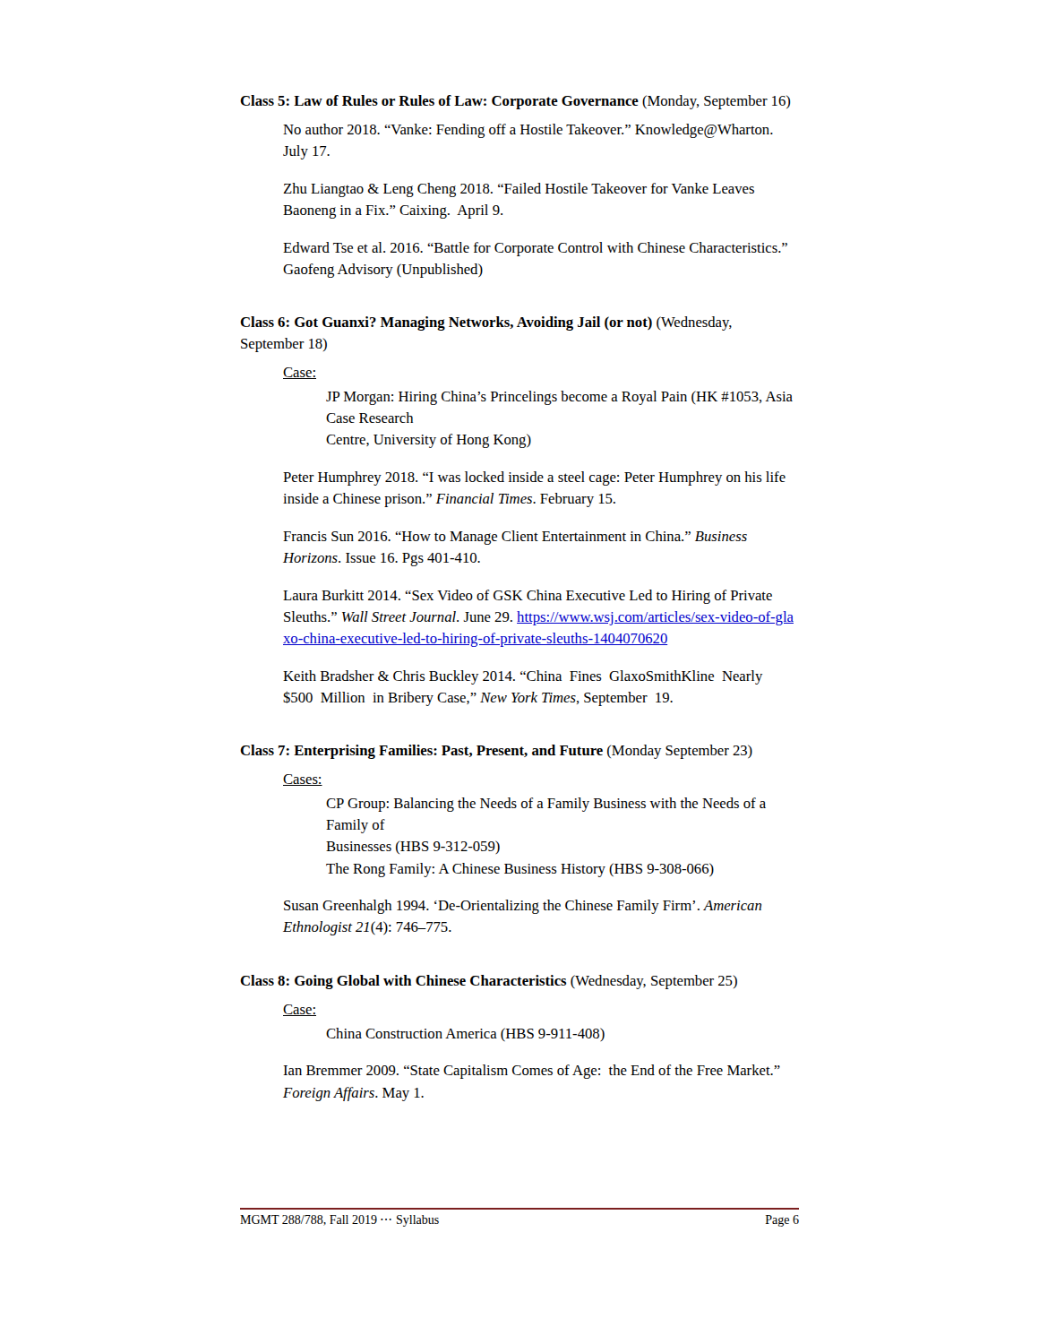Class 5: Law of Rules or Rules of Law: Corporate Governance (Monday, September 16)
No author 2018. “Vanke: Fending off a Hostile Takeover.” Knowledge@Wharton. July 17.
Zhu Liangtao & Leng Cheng 2018. “Failed Hostile Takeover for Vanke Leaves Baoneng in a Fix.” Caixing. April 9.
Edward Tse et al. 2016. “Battle for Corporate Control with Chinese Characteristics.” Gaofeng Advisory (Unpublished)
Class 6: Got Guanxi? Managing Networks, Avoiding Jail (or not) (Wednesday, September 18)
Case:
JP Morgan: Hiring China’s Princelings become a Royal Pain (HK #1053, Asia Case Research
Centre, University of Hong Kong)
Peter Humphrey 2018. “I was locked inside a steel cage: Peter Humphrey on his life inside a Chinese prison.” Financial Times. February 15.
Francis Sun 2016. “How to Manage Client Entertainment in China.” Business Horizons. Issue 16. Pgs 401-410.
Laura Burkitt 2014. “Sex Video of GSK China Executive Led to Hiring of Private Sleuths.” Wall Street Journal. June 29. https://www.wsj.com/articles/sex-video-of-glaxo-china-executive-led-to-hiring-of-private-sleuths-1404070620
Keith Bradsher & Chris Buckley 2014. “China Fines GlaxoSmithKline Nearly $500 Million in Bribery Case,” New York Times, September 19.
Class 7: Enterprising Families: Past, Present, and Future (Monday September 23)
Cases:
CP Group: Balancing the Needs of a Family Business with the Needs of a Family of
Businesses (HBS 9-312-059)
The Rong Family: A Chinese Business History (HBS 9-308-066)
Susan Greenhalgh 1994. ‘De-Orientalizing the Chinese Family Firm’. American Ethnologist 21(4): 746–775.
Class 8: Going Global with Chinese Characteristics (Wednesday, September 25)
Case:
China Construction America (HBS 9-911-408)
Ian Bremmer 2009. “State Capitalism Comes of Age: the End of the Free Market.” Foreign Affairs. May 1.
MGMT 288/788, Fall 2019 ⋯ Syllabus
Page 6